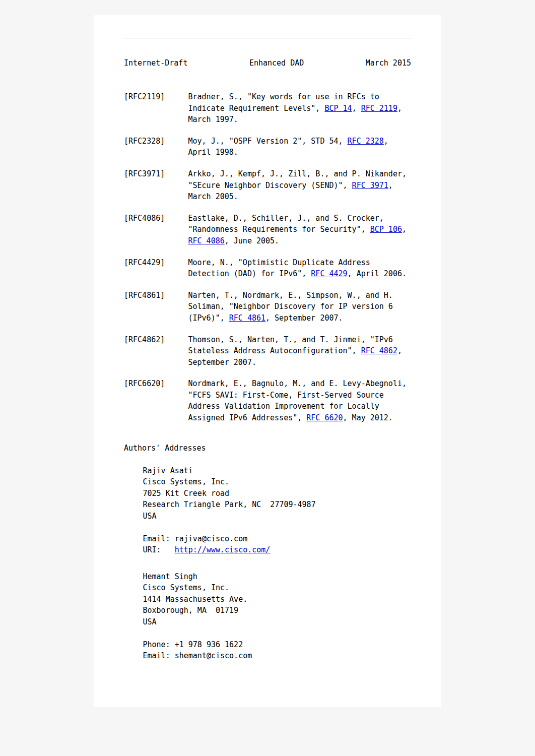Internet-Draft Enhanced DAD March 2015
[RFC2119]
Bradner, S., "Key words for use in RFCs to Indicate Requirement Levels", BCP 14, RFC 2119, March 1997.
[RFC2328]
Moy, J., "OSPF Version 2", STD 54, RFC 2328, April 1998.
[RFC3971]
Arkko, J., Kempf, J., Zill, B., and P. Nikander, "SEcure Neighbor Discovery (SEND)", RFC 3971, March 2005.
[RFC4086]
Eastlake, D., Schiller, J., and S. Crocker, "Randomness Requirements for Security", BCP 106, RFC 4086, June 2005.
[RFC4429]
Moore, N., "Optimistic Duplicate Address Detection (DAD) for IPv6", RFC 4429, April 2006.
[RFC4861]
Narten, T., Nordmark, E., Simpson, W., and H. Soliman, "Neighbor Discovery for IP version 6 (IPv6)", RFC 4861, September 2007.
[RFC4862]
Thomson, S., Narten, T., and T. Jinmei, "IPv6 Stateless Address Autoconfiguration", RFC 4862, September 2007.
[RFC6620]
Nordmark, E., Bagnulo, M., and E. Levy-Abegnoli, "FCFS SAVI: First-Come, First-Served Source Address Validation Improvement for Locally Assigned IPv6 Addresses", RFC 6620, May 2012.
Authors' Addresses
Rajiv Asati Cisco Systems, Inc. 7025 Kit Creek road Research Triangle Park, NC 27709-4987 USA Email: rajiva@cisco.com URI: http://www.cisco.com/
Hemant Singh Cisco Systems, Inc. 1414 Massachusetts Ave. Boxborough, MA 01719 USA Phone: +1 978 936 1622 Email: shemant@cisco.com